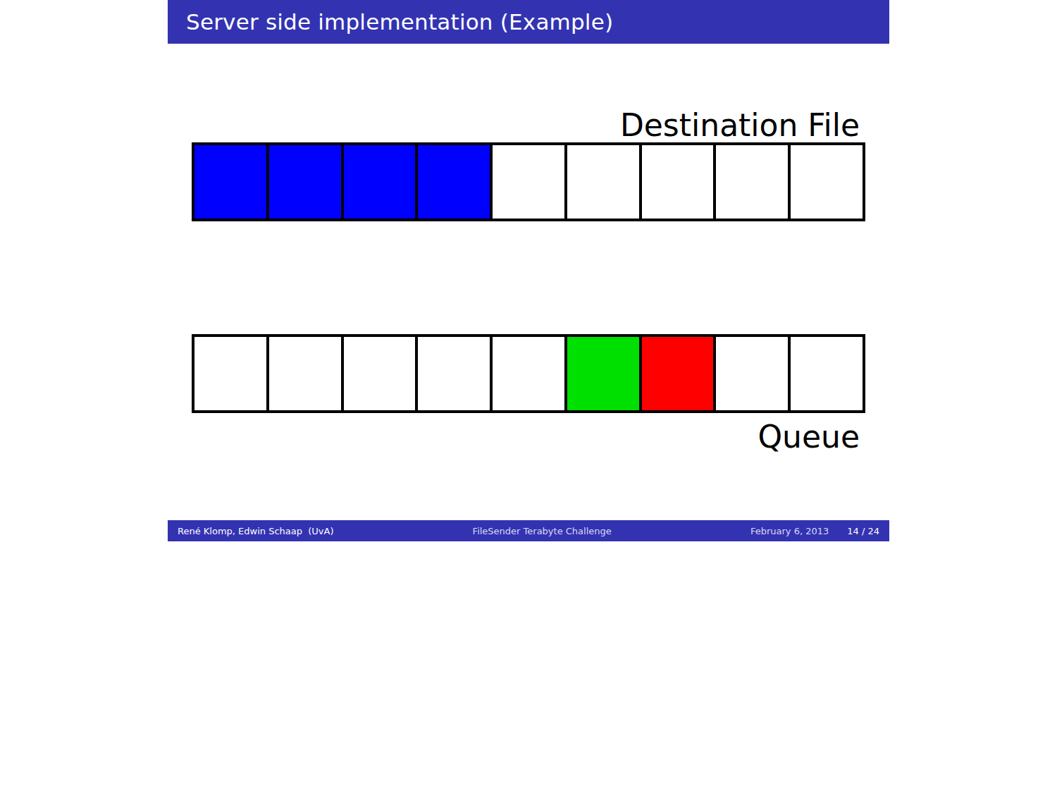Server side implementation (Example)
Destination File
Queue
René Klomp, Edwin Schaap (UvA) FileSender Terabyte Challenge February 6, 2013 14 / 24